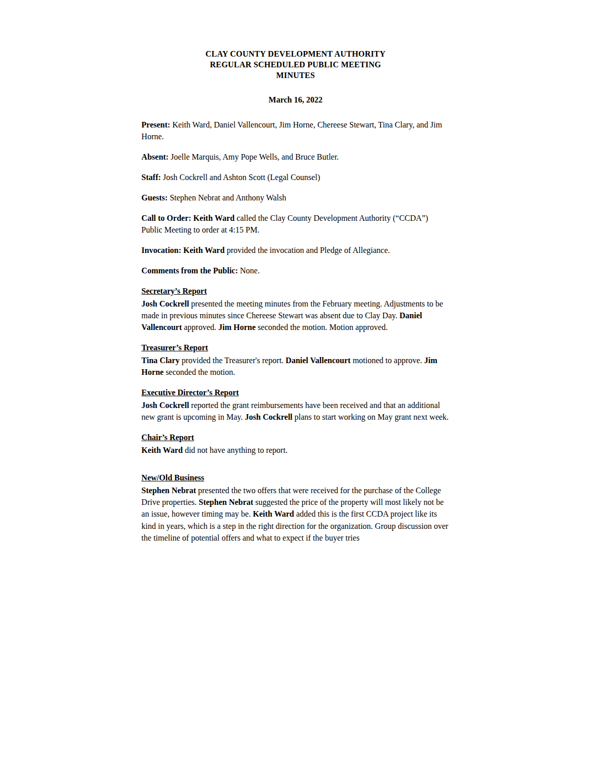CLAY COUNTY DEVELOPMENT AUTHORITY
REGULAR SCHEDULED PUBLIC MEETING
MINUTES
March 16, 2022
Present: Keith Ward, Daniel Vallencourt, Jim Horne, Chereese Stewart, Tina Clary, and Jim Horne.
Absent: Joelle Marquis, Amy Pope Wells, and Bruce Butler.
Staff: Josh Cockrell and Ashton Scott (Legal Counsel)
Guests: Stephen Nebrat and Anthony Walsh
Call to Order: Keith Ward called the Clay County Development Authority (“CCDA”) Public Meeting to order at 4:15 PM.
Invocation: Keith Ward provided the invocation and Pledge of Allegiance.
Comments from the Public: None.
Secretary’s Report
Josh Cockrell presented the meeting minutes from the February meeting. Adjustments to be made in previous minutes since Chereese Stewart was absent due to Clay Day. Daniel Vallencourt approved. Jim Horne seconded the motion. Motion approved.
Treasurer’s Report
Tina Clary provided the Treasurer's report. Daniel Vallencourt motioned to approve. Jim Horne seconded the motion.
Executive Director’s Report
Josh Cockrell reported the grant reimbursements have been received and that an additional new grant is upcoming in May. Josh Cockrell plans to start working on May grant next week.
Chair’s Report
Keith Ward did not have anything to report.
New/Old Business
Stephen Nebrat presented the two offers that were received for the purchase of the College Drive properties. Stephen Nebrat suggested the price of the property will most likely not be an issue, however timing may be. Keith Ward added this is the first CCDA project like its kind in years, which is a step in the right direction for the organization. Group discussion over the timeline of potential offers and what to expect if the buyer tries